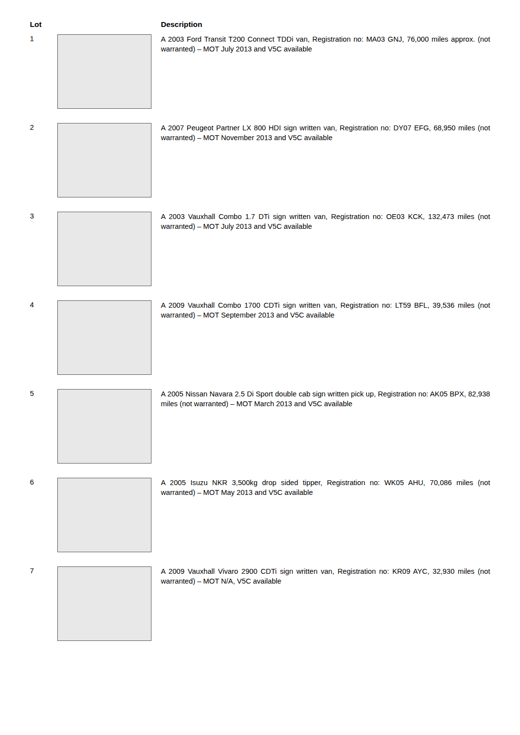| Lot | | Description |
| --- | --- | --- |
| 1 | | A 2003 Ford Transit T200 Connect TDDi van, Registration no: MA03 GNJ, 76,000 miles approx. (not warranted) – MOT July 2013 and V5C available |
| 2 | | A 2007 Peugeot Partner LX 800 HDI sign written van, Registration no: DY07 EFG, 68,950 miles (not warranted) – MOT November 2013 and V5C available |
| 3 | | A 2003 Vauxhall Combo 1.7 DTi sign written van, Registration no: OE03 KCK, 132,473 miles (not warranted) – MOT July 2013 and V5C available |
| 4 | | A 2009 Vauxhall Combo 1700 CDTi sign written van, Registration no: LT59 BFL, 39,536 miles (not warranted) – MOT September 2013 and V5C available |
| 5 | | A 2005 Nissan Navara 2.5 Di Sport double cab sign written pick up, Registration no: AK05 BPX, 82,938 miles (not warranted) – MOT March 2013 and V5C available |
| 6 | | A 2005 Isuzu NKR 3,500kg drop sided tipper, Registration no: WK05 AHU, 70,086 miles (not warranted) – MOT May 2013 and V5C available |
| 7 | | A 2009 Vauxhall Vivaro 2900 CDTi sign written van, Registration no: KR09 AYC, 32,930 miles (not warranted) – MOT N/A, V5C available |